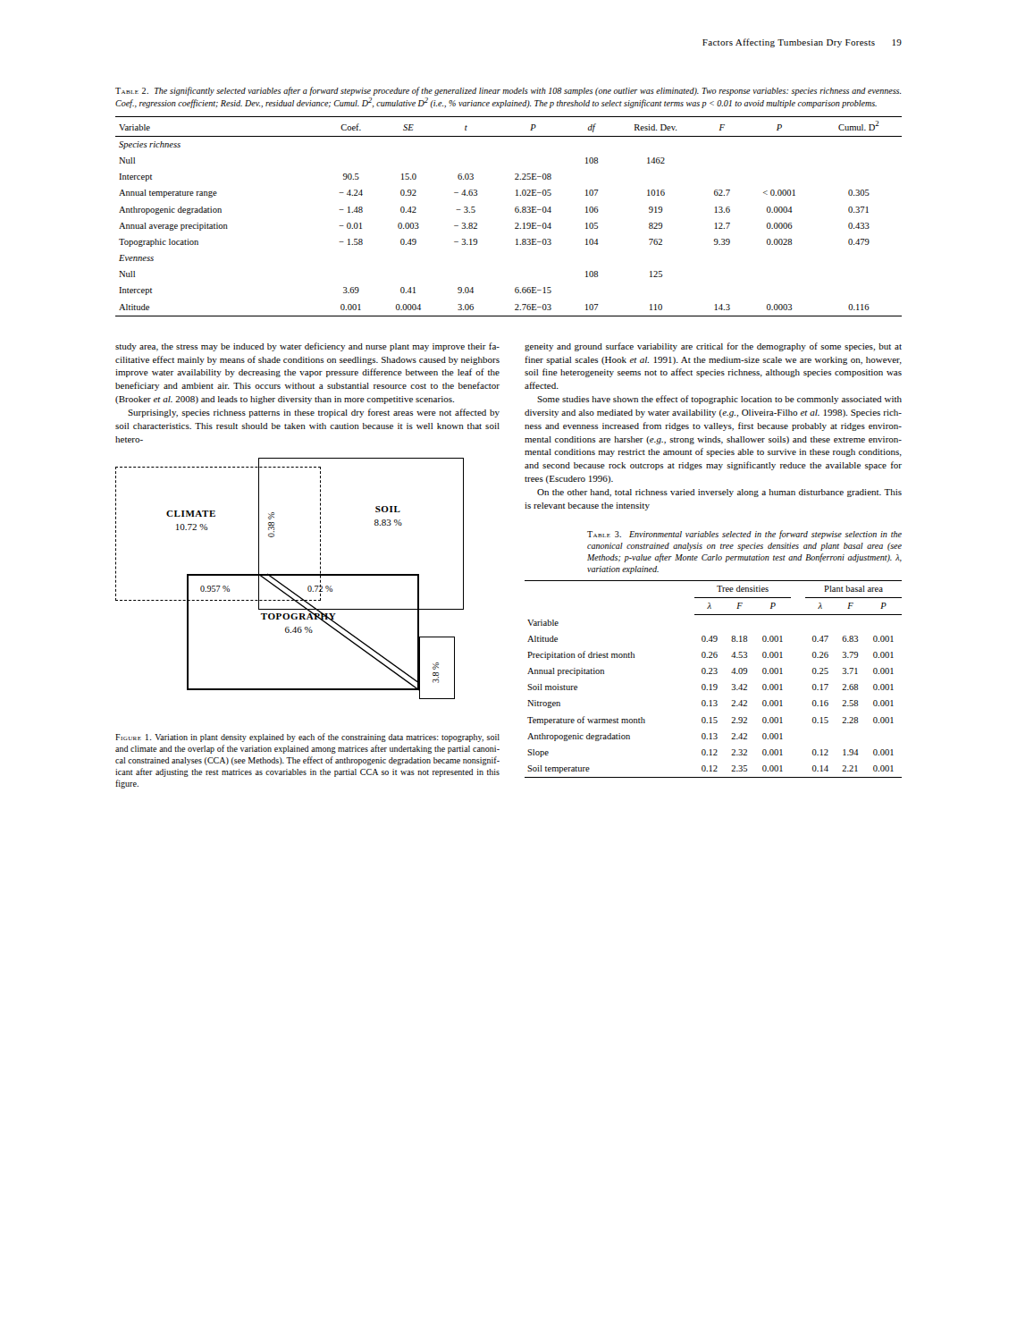Factors Affecting Tumbesian Dry Forests19
Table 2. The significantly selected variables after a forward stepwise procedure of the generalized linear models with 108 samples (one outlier was eliminated). Two response variables: species richness and evenness. Coef., regression coefficient; Resid. Dev., residual deviance; Cumul. D2, cumulative D2 (i.e., % variance explained). The p threshold to select significant terms was p < 0.01 to avoid multiple comparison problems.
| Variable | Coef. | SE | t | P | df | Resid. Dev. | F | P | Cumul. D 2 |
| --- | --- | --- | --- | --- | --- | --- | --- | --- | --- |
| Species richness | | | | | | | | | |
| Null | | | | | 108 | 1462 | | | |
| Intercept | 90.5 | 15.0 | 6.03 | 2.25E−08 | | | | | |
| Annual temperature range | − 4.24 | 0.92 | − 4.63 | 1.02E−05 | 107 | 1016 | 62.7 | < 0.0001 | 0.305 |
| Anthropogenic degradation | − 1.48 | 0.42 | − 3.5 | 6.83E−04 | 106 | 919 | 13.6 | 0.0004 | 0.371 |
| Annual average precipitation | − 0.01 | 0.003 | − 3.82 | 2.19E−04 | 105 | 829 | 12.7 | 0.0006 | 0.433 |
| Topographic location | − 1.58 | 0.49 | − 3.19 | 1.83E−03 | 104 | 762 | 9.39 | 0.0028 | 0.479 |
| Evenness | | | | | | | | | |
| Null | | | | | 108 | 125 | | | |
| Intercept | 3.69 | 0.41 | 9.04 | 6.66E−15 | | | | | |
| Altitude | 0.001 | 0.0004 | 3.06 | 2.76E−03 | 107 | 110 | 14.3 | 0.0003 | 0.116 |
study area, the stress may be induced by water deficiency and nurse plant may improve their facilitative effect mainly by means of shade conditions on seedlings. Shadows caused by neighbors improve water availability by decreasing the vapor pressure difference between the leaf of the beneficiary and ambient air. This occurs without a substantial resource cost to the benefactor (Brooker et al. 2008) and leads to higher diversity than in more competitive scenarios.
Surprisingly, species richness patterns in these tropical dry forest areas were not affected by soil characteristics. This result should be taken with caution because it is well known that soil hetero-
CLIMATE
10.72 %
SOIL
8.83 %
TOPOGRAPHY
6.46 %
0.38 %
0.957 %
0.72 %
3.8 %
Figure 1. Variation in plant density explained by each of the constraining data matrices: topography, soil and climate and the overlap of the variation explained among matrices after undertaking the partial canonical constrained analyses (CCA) (see Methods). The effect of anthropogenic degradation became nonsignificant after adjusting the rest matrices as covariables in the partial CCA so it was not represented in this figure.
geneity and ground surface variability are critical for the demography of some species, but at finer spatial scales (Hook et al. 1991). At the medium-size scale we are working on, however, soil fine heterogeneity seems not to affect species richness, although species composition was affected.
Some studies have shown the effect of topographic location to be commonly associated with diversity and also mediated by water availability (e.g., Oliveira-Filho et al. 1998). Species richness and evenness increased from ridges to valleys, first because probably at ridges environmental conditions are harsher (e.g., strong winds, shallower soils) and these extreme environmental conditions may restrict the amount of species able to survive in these rough conditions, and second because rock outcrops at ridges may significantly reduce the available space for trees (Escudero 1996).
On the other hand, total richness varied inversely along a human disturbance gradient. This is relevant because the intensity
Table 3. Environmental variables selected in the forward stepwise selection in the canonical constrained analysis on tree species densities and plant basal area (see Methods; p-value after Monte Carlo permutation test and Bonferroni adjustment). λ, variation explained.
| | Tree densities | | Plant basal area |
| --- | --- | --- | --- |
| λ | F | P | | λ | F | P |
| Variable | | | | | | | |
| Altitude | 0.49 | 8.18 | 0.001 | | 0.47 | 6.83 | 0.001 |
| Precipitation of driest month | 0.26 | 4.53 | 0.001 | | 0.26 | 3.79 | 0.001 |
| Annual precipitation | 0.23 | 4.09 | 0.001 | | 0.25 | 3.71 | 0.001 |
| Soil moisture | 0.19 | 3.42 | 0.001 | | 0.17 | 2.68 | 0.001 |
| Nitrogen | 0.13 | 2.42 | 0.001 | | 0.16 | 2.58 | 0.001 |
| Temperature of warmest month | 0.15 | 2.92 | 0.001 | | 0.15 | 2.28 | 0.001 |
| Anthropogenic degradation | 0.13 | 2.42 | 0.001 | | | | |
| Slope | 0.12 | 2.32 | 0.001 | | 0.12 | 1.94 | 0.001 |
| Soil temperature | 0.12 | 2.35 | 0.001 | | 0.14 | 2.21 | 0.001 |